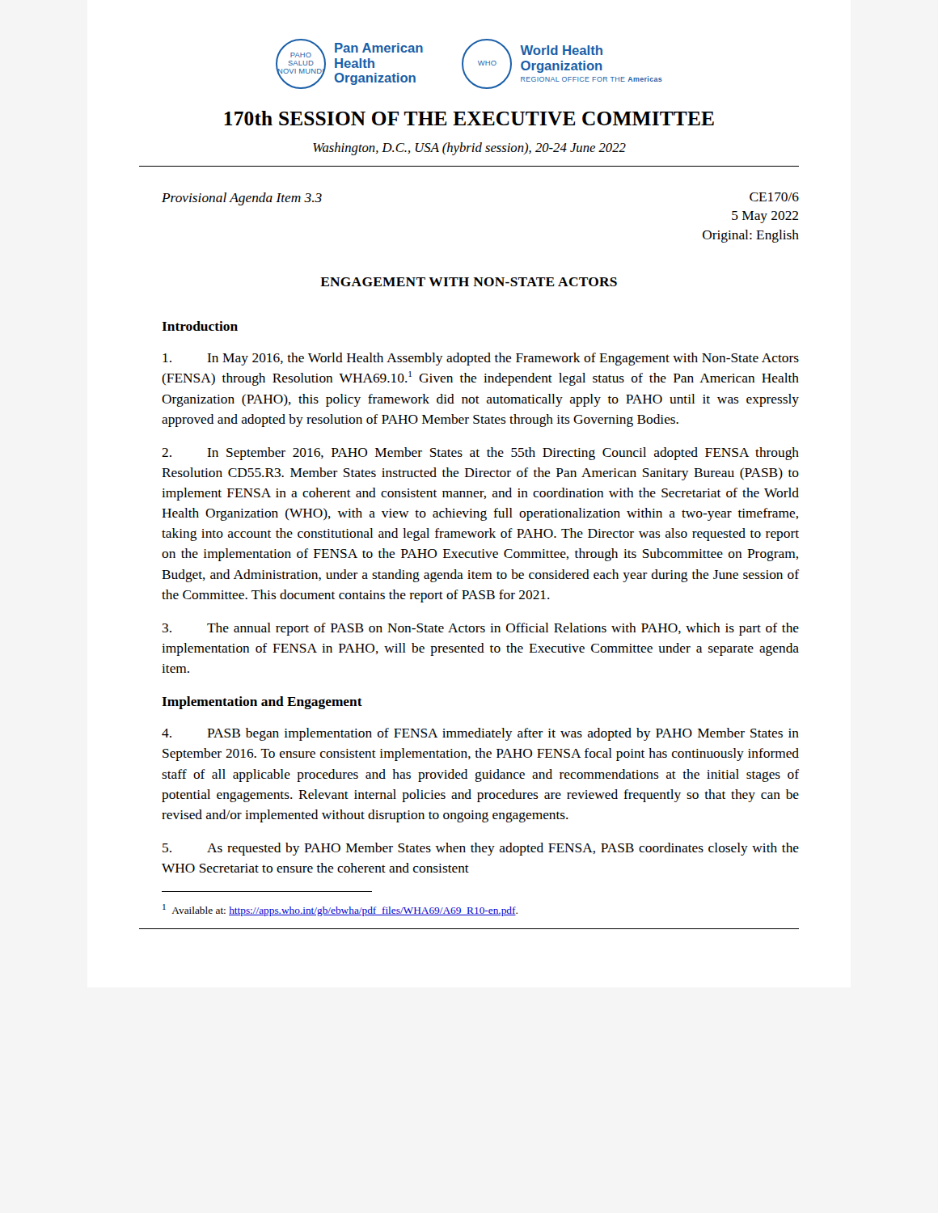PAHO
SALUD
NOVI MUNDI
Pan American
Health
Organization
WHO
World Health
Organization REGIONAL OFFICE FOR THE Americas
170th SESSION OF THE EXECUTIVE COMMITTEE
Washington, D.C., USA (hybrid session), 20-24 June 2022
Provisional Agenda Item 3.3
CE170/6
5 May 2022
Original: English
ENGAGEMENT WITH NON-STATE ACTORS
Introduction
1. In May 2016, the World Health Assembly adopted the Framework of Engagement with Non-State Actors (FENSA) through Resolution WHA69.10.1 Given the independent legal status of the Pan American Health Organization (PAHO), this policy framework did not automatically apply to PAHO until it was expressly approved and adopted by resolution of PAHO Member States through its Governing Bodies.
2. In September 2016, PAHO Member States at the 55th Directing Council adopted FENSA through Resolution CD55.R3. Member States instructed the Director of the Pan American Sanitary Bureau (PASB) to implement FENSA in a coherent and consistent manner, and in coordination with the Secretariat of the World Health Organization (WHO), with a view to achieving full operationalization within a two-year timeframe, taking into account the constitutional and legal framework of PAHO. The Director was also requested to report on the implementation of FENSA to the PAHO Executive Committee, through its Subcommittee on Program, Budget, and Administration, under a standing agenda item to be considered each year during the June session of the Committee. This document contains the report of PASB for 2021.
3. The annual report of PASB on Non-State Actors in Official Relations with PAHO, which is part of the implementation of FENSA in PAHO, will be presented to the Executive Committee under a separate agenda item.
Implementation and Engagement
4. PASB began implementation of FENSA immediately after it was adopted by PAHO Member States in September 2016. To ensure consistent implementation, the PAHO FENSA focal point has continuously informed staff of all applicable procedures and has provided guidance and recommendations at the initial stages of potential engagements. Relevant internal policies and procedures are reviewed frequently so that they can be revised and/or implemented without disruption to ongoing engagements.
5. As requested by PAHO Member States when they adopted FENSA, PASB coordinates closely with the WHO Secretariat to ensure the coherent and consistent
1 Available at: https://apps.who.int/gb/ebwha/pdf_files/WHA69/A69_R10-en.pdf.